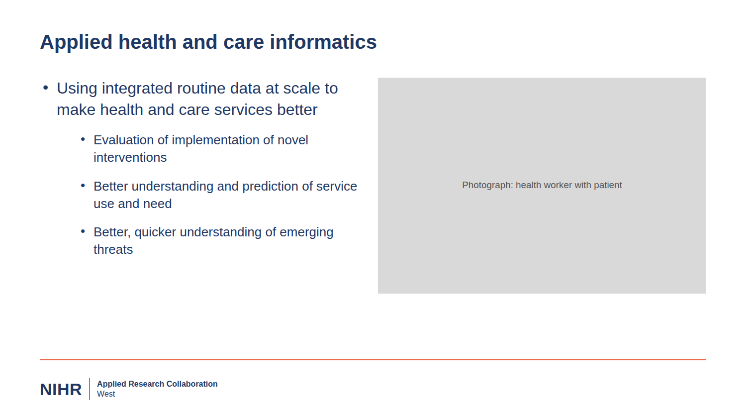Applied health and care informatics
Using integrated routine data at scale to make health and care services better
Evaluation of implementation of novel interventions
Better understanding and prediction of service use and need
Better, quicker understanding of emerging threats
NIHR Applied Research Collaboration
West